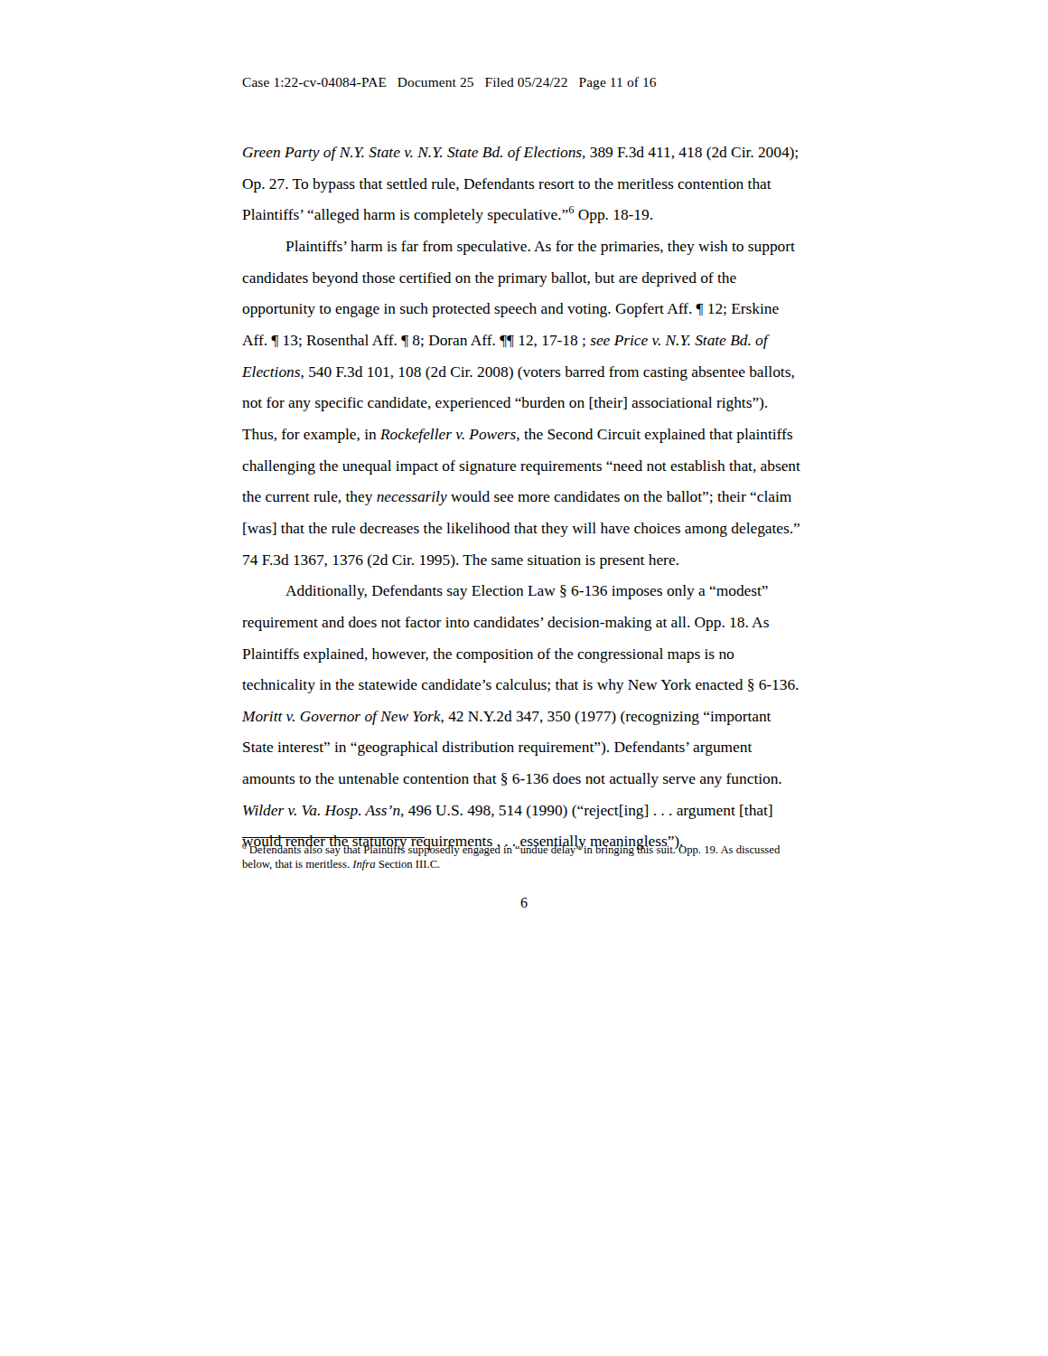Case 1:22-cv-04084-PAE Document 25 Filed 05/24/22 Page 11 of 16
Green Party of N.Y. State v. N.Y. State Bd. of Elections, 389 F.3d 411, 418 (2d Cir. 2004); Op. 27. To bypass that settled rule, Defendants resort to the meritless contention that Plaintiffs’ “alleged harm is completely speculative.”6 Opp. 18-19.
Plaintiffs’ harm is far from speculative. As for the primaries, they wish to support candidates beyond those certified on the primary ballot, but are deprived of the opportunity to engage in such protected speech and voting. Gopfert Aff. ¶ 12; Erskine Aff. ¶ 13; Rosenthal Aff. ¶ 8; Doran Aff. ¶¶ 12, 17-18 ; see Price v. N.Y. State Bd. of Elections, 540 F.3d 101, 108 (2d Cir. 2008) (voters barred from casting absentee ballots, not for any specific candidate, experienced “burden on [their] associational rights”). Thus, for example, in Rockefeller v. Powers, the Second Circuit explained that plaintiffs challenging the unequal impact of signature requirements “need not establish that, absent the current rule, they necessarily would see more candidates on the ballot”; their “claim [was] that the rule decreases the likelihood that they will have choices among delegates.” 74 F.3d 1367, 1376 (2d Cir. 1995). The same situation is present here.
Additionally, Defendants say Election Law § 6-136 imposes only a “modest” requirement and does not factor into candidates’ decision-making at all. Opp. 18. As Plaintiffs explained, however, the composition of the congressional maps is no technicality in the statewide candidate’s calculus; that is why New York enacted § 6-136. Moritt v. Governor of New York, 42 N.Y.2d 347, 350 (1977) (recognizing “important State interest” in “geographical distribution requirement”). Defendants’ argument amounts to the untenable contention that § 6-136 does not actually serve any function. Wilder v. Va. Hosp. Ass’n, 496 U.S. 498, 514 (1990) (“reject[ing] . . . argument [that] would render the statutory requirements . . . essentially meaningless”).
6 Defendants also say that Plaintiffs supposedly engaged in “undue delay” in bringing this suit. Opp. 19. As discussed below, that is meritless. Infra Section III.C.
6